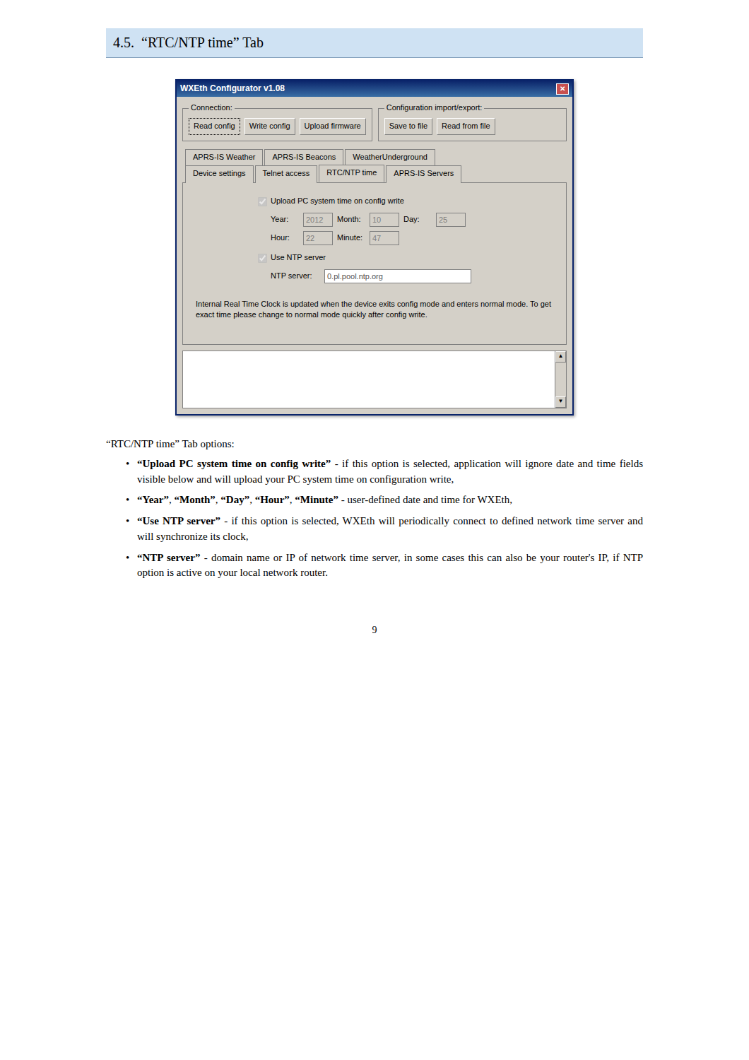4.5. “RTC/NTP time” Tab
WXEth Configurator v1.08 ✕
Connection:
Read config Write config Upload firmware
Configuration import/export:
Save to file Read from file
APRS-IS Weather APRS-IS Beacons WeatherUnderground
Device settings Telnet access RTC/NTP time APRS-IS Servers
Upload PC system time on config write
Year: Month: Day:
Hour: Minute:
Use NTP server
NTP server:
Internal Real Time Clock is updated when the device exits config mode and enters normal mode. To get exact time please change to normal mode quickly after config write.
▲
▼
“RTC/NTP time” Tab options:
“Upload PC system time on config write” - if this option is selected, application will ignore date and time fields visible below and will upload your PC system time on configuration write,
“Year”, “Month”, “Day”, “Hour”, “Minute” - user-defined date and time for WXEth,
“Use NTP server” - if this option is selected, WXEth will periodically connect to defined network time server and will synchronize its clock,
“NTP server” - domain name or IP of network time server, in some cases this can also be your router's IP, if NTP option is active on your local network router.
9